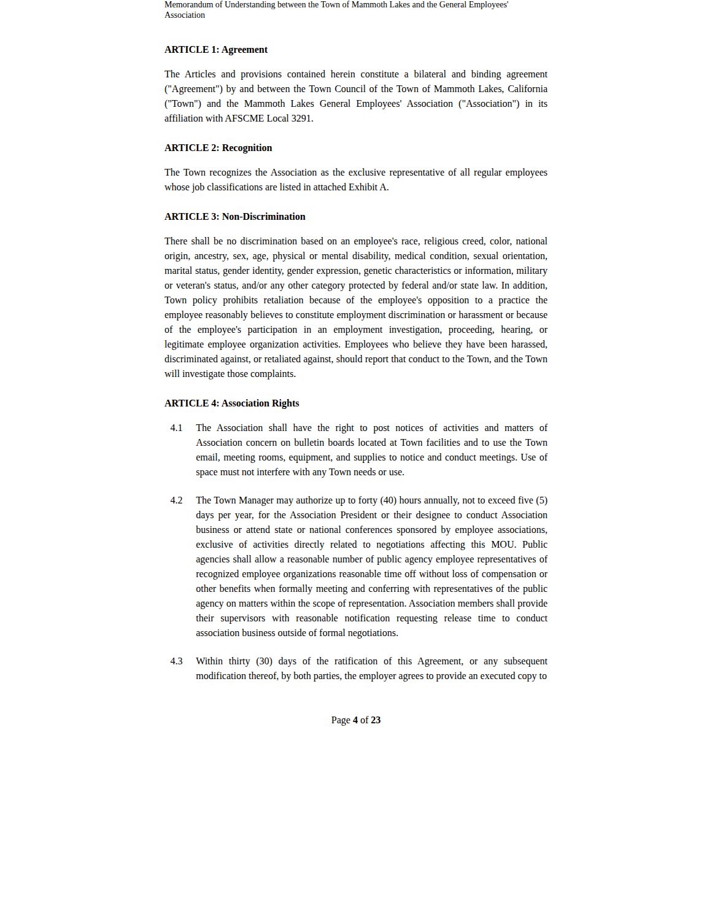Memorandum of Understanding between the Town of Mammoth Lakes and the General Employees' Association
ARTICLE 1: Agreement
The Articles and provisions contained herein constitute a bilateral and binding agreement ("Agreement") by and between the Town Council of the Town of Mammoth Lakes, California ("Town") and the Mammoth Lakes General Employees' Association ("Association") in its affiliation with AFSCME Local 3291.
ARTICLE 2: Recognition
The Town recognizes the Association as the exclusive representative of all regular employees whose job classifications are listed in attached Exhibit A.
ARTICLE 3: Non-Discrimination
There shall be no discrimination based on an employee's race, religious creed, color, national origin, ancestry, sex, age, physical or mental disability, medical condition, sexual orientation, marital status, gender identity, gender expression, genetic characteristics or information, military or veteran's status, and/or any other category protected by federal and/or state law. In addition, Town policy prohibits retaliation because of the employee's opposition to a practice the employee reasonably believes to constitute employment discrimination or harassment or because of the employee's participation in an employment investigation, proceeding, hearing, or legitimate employee organization activities. Employees who believe they have been harassed, discriminated against, or retaliated against, should report that conduct to the Town, and the Town will investigate those complaints.
ARTICLE 4: Association Rights
4.1
The Association shall have the right to post notices of activities and matters of Association concern on bulletin boards located at Town facilities and to use the Town email, meeting rooms, equipment, and supplies to notice and conduct meetings. Use of space must not interfere with any Town needs or use.
4.2
The Town Manager may authorize up to forty (40) hours annually, not to exceed five (5) days per year, for the Association President or their designee to conduct Association business or attend state or national conferences sponsored by employee associations, exclusive of activities directly related to negotiations affecting this MOU. Public agencies shall allow a reasonable number of public agency employee representatives of recognized employee organizations reasonable time off without loss of compensation or other benefits when formally meeting and conferring with representatives of the public agency on matters within the scope of representation. Association members shall provide their supervisors with reasonable notification requesting release time to conduct association business outside of formal negotiations.
4.3
Within thirty (30) days of the ratification of this Agreement, or any subsequent modification thereof, by both parties, the employer agrees to provide an executed copy to
Page 4 of 23